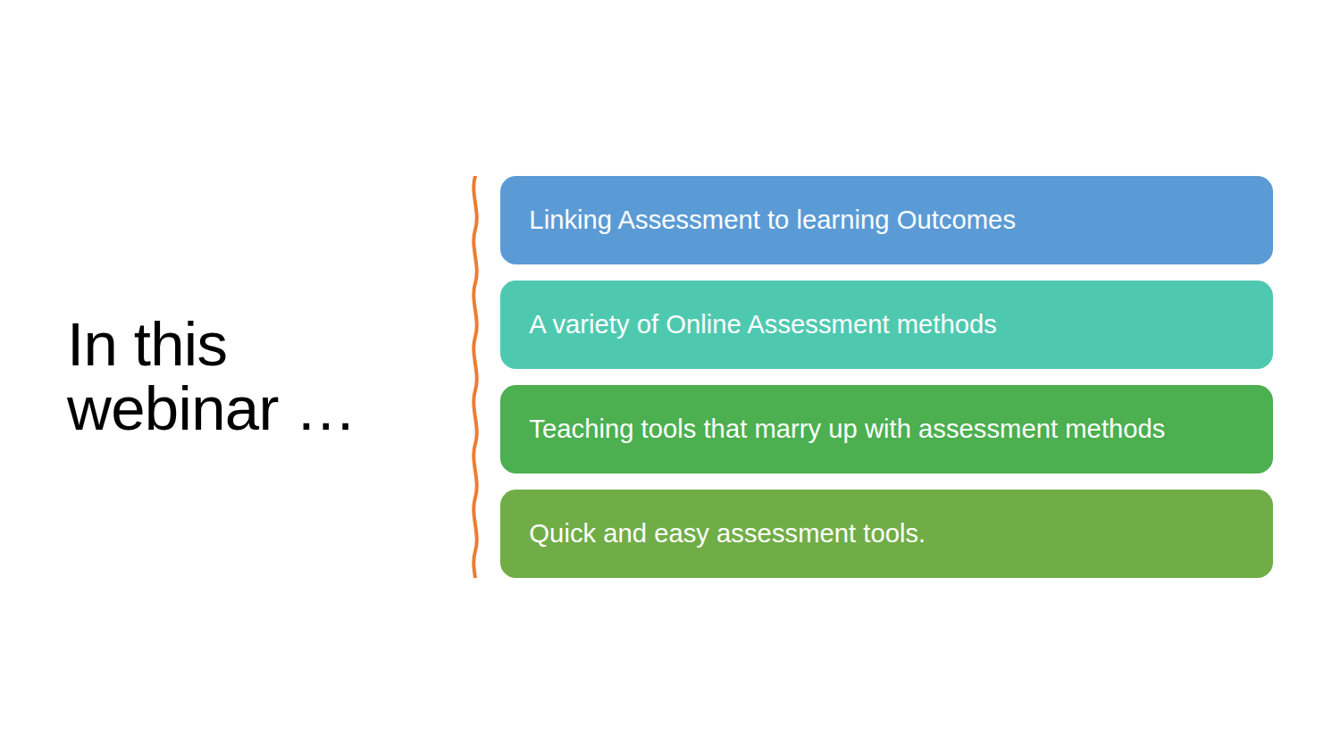In this webinar …
Linking Assessment to learning Outcomes
A variety of Online Assessment methods
Teaching tools that marry up with assessment methods
Quick and easy assessment tools.